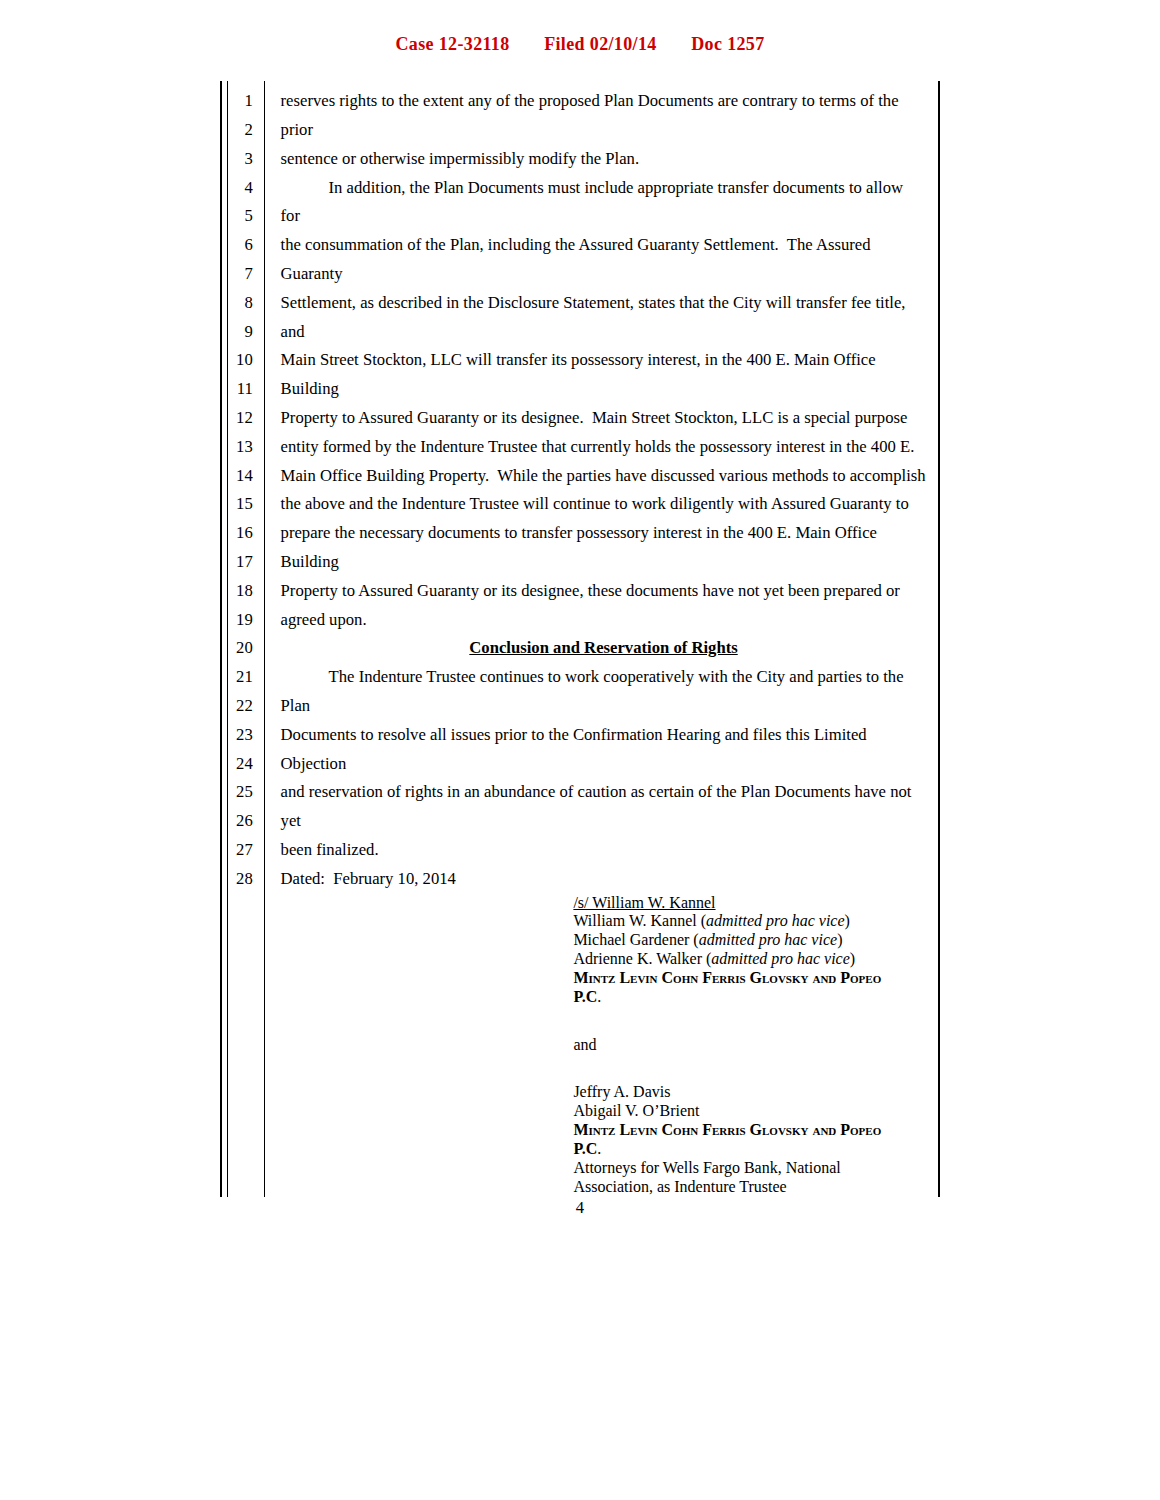Case 12-32118 Filed 02/10/14 Doc 1257
1
2
3
4
5
6
7
8
9
10
11
12
13
14
15
16
17
18
19
20
21
22
23
24
25
26
27
28
reserves rights to the extent any of the proposed Plan Documents are contrary to terms of the prior
sentence or otherwise impermissibly modify the Plan.
In addition, the Plan Documents must include appropriate transfer documents to allow for
the consummation of the Plan, including the Assured Guaranty Settlement. The Assured Guaranty
Settlement, as described in the Disclosure Statement, states that the City will transfer fee title, and
Main Street Stockton, LLC will transfer its possessory interest, in the 400 E. Main Office Building
Property to Assured Guaranty or its designee. Main Street Stockton, LLC is a special purpose
entity formed by the Indenture Trustee that currently holds the possessory interest in the 400 E.
Main Office Building Property. While the parties have discussed various methods to accomplish
the above and the Indenture Trustee will continue to work diligently with Assured Guaranty to
prepare the necessary documents to transfer possessory interest in the 400 E. Main Office Building
Property to Assured Guaranty or its designee, these documents have not yet been prepared or
agreed upon.
Conclusion and Reservation of Rights
The Indenture Trustee continues to work cooperatively with the City and parties to the Plan
Documents to resolve all issues prior to the Confirmation Hearing and files this Limited Objection
and reservation of rights in an abundance of caution as certain of the Plan Documents have not yet
been finalized.
Dated: February 10, 2014
/s/ William W. Kannel
William W. Kannel (admitted pro hac vice)
Michael Gardener (admitted pro hac vice)
Adrienne K. Walker (admitted pro hac vice)
Mintz Levin Cohn Ferris Glovsky and Popeo
P.C.
and
Jeffry A. Davis
Abigail V. O’Brient
Mintz Levin Cohn Ferris Glovsky and Popeo
P.C.
Attorneys for Wells Fargo Bank, National
Association, as Indenture Trustee
4